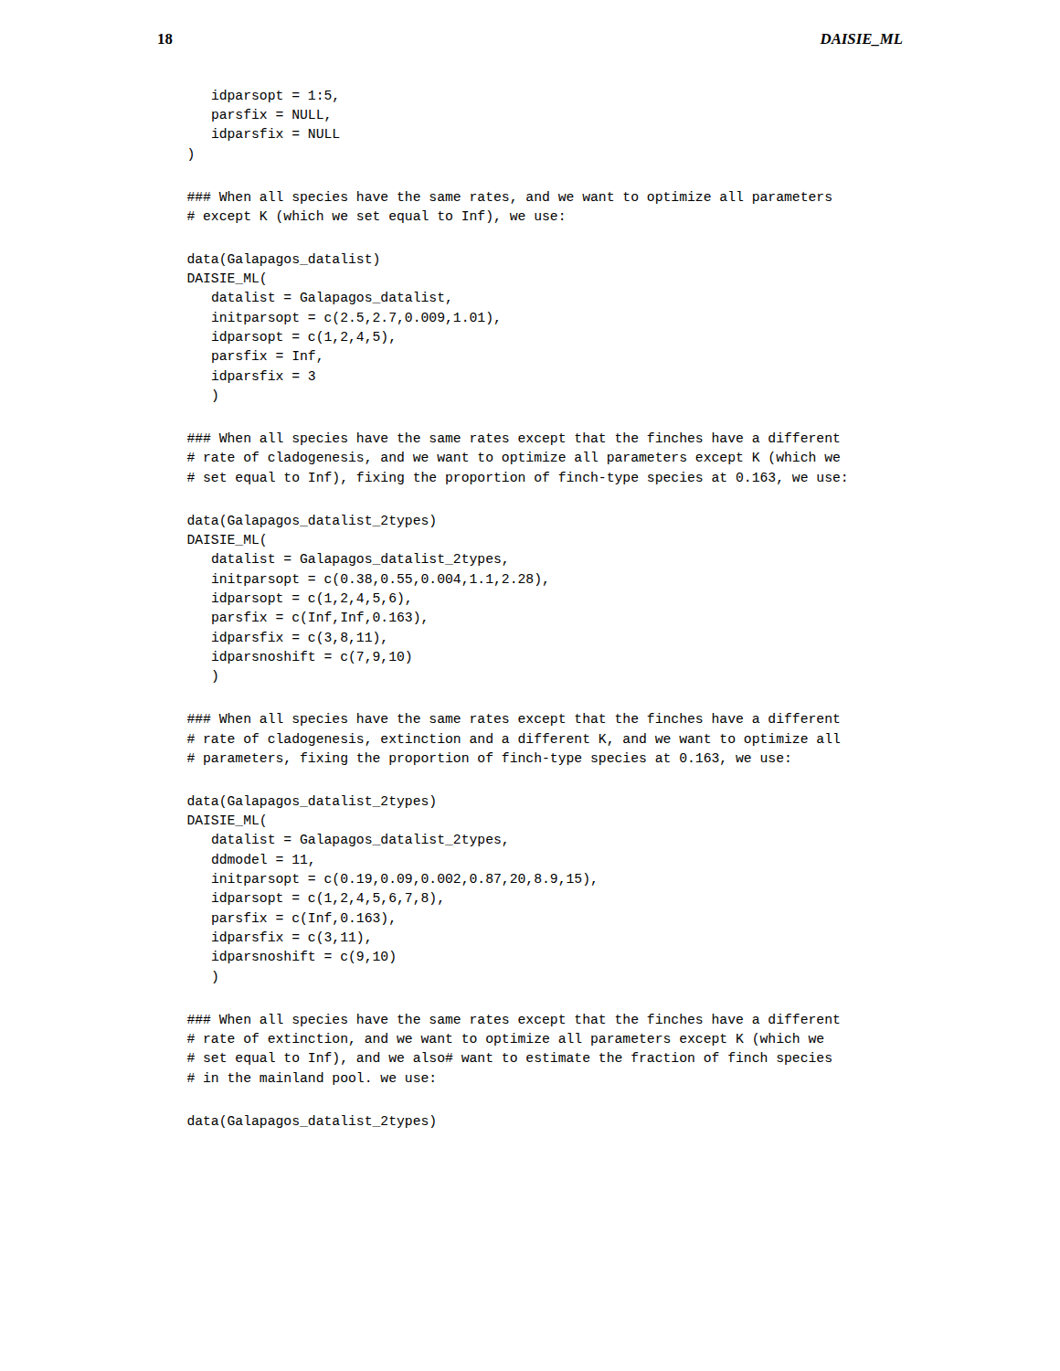18 DAISIE_ML
   idparsopt = 1:5,
   parsfix = NULL,
   idparsfix = NULL
)
### When all species have the same rates, and we want to optimize all parameters
# except K (which we set equal to Inf), we use:
data(Galapagos_datalist)
DAISIE_ML(
   datalist = Galapagos_datalist,
   initparsopt = c(2.5,2.7,0.009,1.01),
   idparsopt = c(1,2,4,5),
   parsfix = Inf,
   idparsfix = 3
   )
### When all species have the same rates except that the finches have a different
# rate of cladogenesis, and we want to optimize all parameters except K (which we
# set equal to Inf), fixing the proportion of finch-type species at 0.163, we use:
data(Galapagos_datalist_2types)
DAISIE_ML(
   datalist = Galapagos_datalist_2types,
   initparsopt = c(0.38,0.55,0.004,1.1,2.28),
   idparsopt = c(1,2,4,5,6),
   parsfix = c(Inf,Inf,0.163),
   idparsfix = c(3,8,11),
   idparsnoshift = c(7,9,10)
   )
### When all species have the same rates except that the finches have a different
# rate of cladogenesis, extinction and a different K, and we want to optimize all
# parameters, fixing the proportion of finch-type species at 0.163, we use:
data(Galapagos_datalist_2types)
DAISIE_ML(
   datalist = Galapagos_datalist_2types,
   ddmodel = 11,
   initparsopt = c(0.19,0.09,0.002,0.87,20,8.9,15),
   idparsopt = c(1,2,4,5,6,7,8),
   parsfix = c(Inf,0.163),
   idparsfix = c(3,11),
   idparsnoshift = c(9,10)
   )
### When all species have the same rates except that the finches have a different
# rate of extinction, and we want to optimize all parameters except K (which we
# set equal to Inf), and we also# want to estimate the fraction of finch species
# in the mainland pool. we use:
data(Galapagos_datalist_2types)